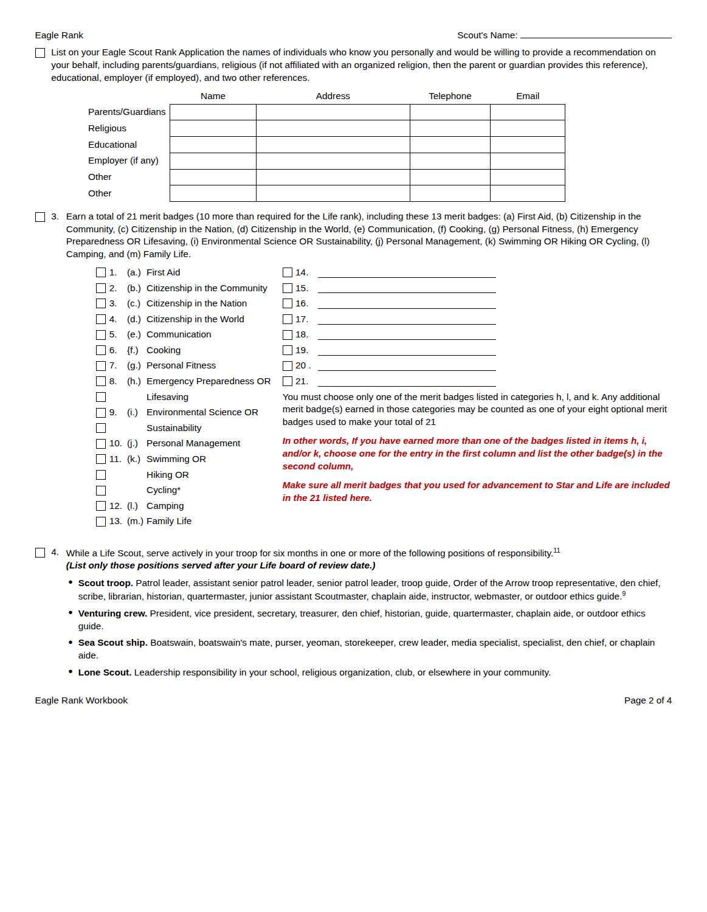Eagle Rank
Scout's Name:
List on your Eagle Scout Rank Application the names of individuals who know you personally and would be willing to provide a recommendation on your behalf, including parents/guardians, religious (if not affiliated with an organized religion, then the parent or guardian provides this reference), educational, employer (if employed), and two other references.
| | Name | Address | Telephone | Email |
| --- | --- | --- | --- | --- |
| Parents/Guardians | | | | |
| Religious | | | | |
| Educational | | | | |
| Employer (if any) | | | | |
| Other | | | | |
| Other | | | | |
3.
Earn a total of 21 merit badges (10 more than required for the Life rank), including these 13 merit badges: (a) First Aid, (b) Citizenship in the Community, (c) Citizenship in the Nation, (d) Citizenship in the World, (e) Communication, (f) Cooking, (g) Personal Fitness, (h) Emergency Preparedness OR Lifesaving, (i) Environmental Science OR Sustainability, (j) Personal Management, (k) Swimming OR Hiking OR Cycling, (l) Camping, and (m) Family Life.
1.(a.) First Aid
2.(b.) Citizenship in the Community
3.(c.) Citizenship in the Nation
4.(d.) Citizenship in the World
5.(e.) Communication
6.{f.) Cooking
7.(g.) Personal Fitness
8.(h.) Emergency Preparedness OR
Lifesaving
9.(i.) Environmental Science OR
Sustainability
10.(j.) Personal Management
11.(k.) Swimming OR
Hiking OR
Cycling*
12.(l.) Camping
13.(m.) Family Life
14.
15.
16.
17.
18.
19.
20 .
21.
You must choose only one of the merit badges listed in categories h, l, and k. Any additional merit badge(s) earned in those categories may be counted as one of your eight optional merit badges used to make your total of 21
In other words, If you have earned more than one of the badges listed in items h, i, and/or k, choose one for the entry in the first column and list the other badge(s) in the second column,
Make sure all merit badges that you used for advancement to Star and Life are included in the 21 listed here.
4.
While a Life Scout, serve actively in your troop for six months in one or more of the following positions of responsibility.11
(List only those positions served after your Life board of review date.)
Scout troop. Patrol leader, assistant senior patrol leader, senior patrol leader, troop guide, Order of the Arrow troop representative, den chief, scribe, librarian, historian, quartermaster, junior assistant Scoutmaster, chaplain aide, instructor, webmaster, or outdoor ethics guide.9
Venturing crew. President, vice president, secretary, treasurer, den chief, historian, guide, quartermaster, chaplain aide, or outdoor ethics guide.
Sea Scout ship. Boatswain, boatswain's mate, purser, yeoman, storekeeper, crew leader, media specialist, specialist, den chief, or chaplain aide.
Lone Scout. Leadership responsibility in your school, religious organization, club, or elsewhere in your community.
Eagle Rank Workbook
Page 2 of 4